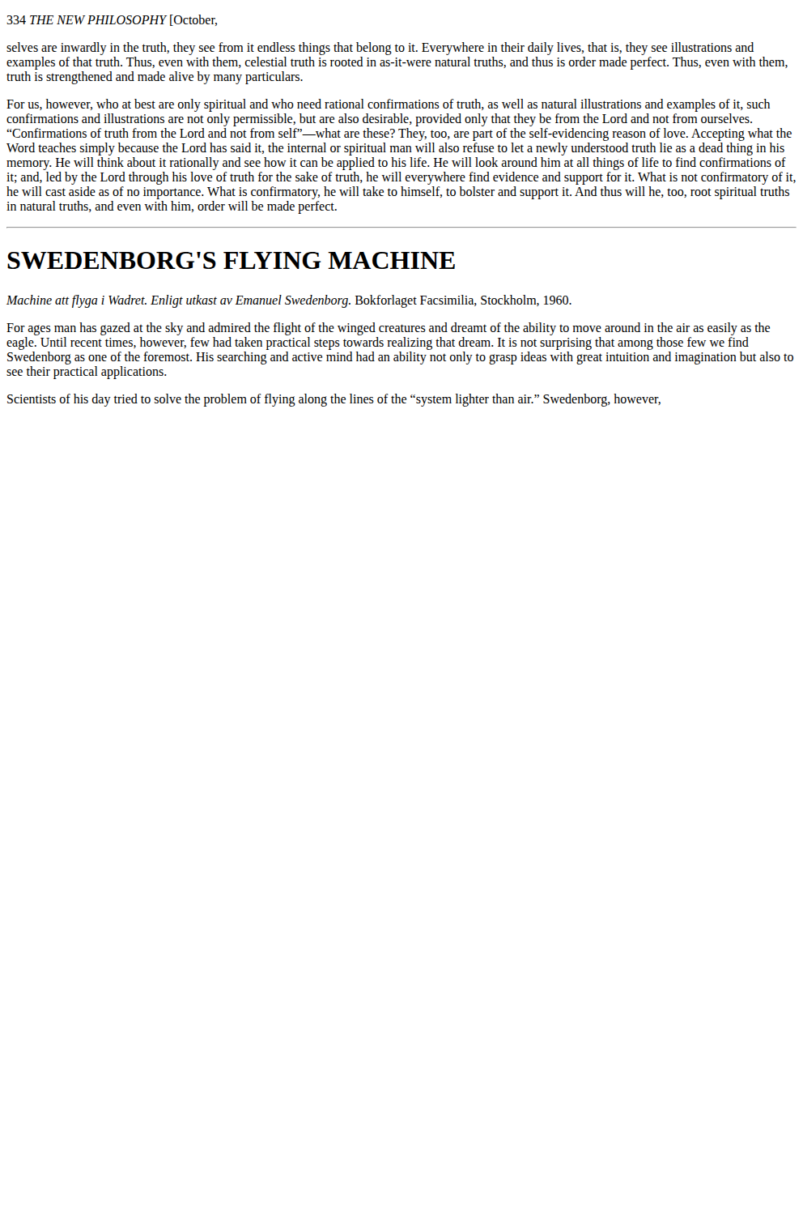334 THE NEW PHILOSOPHY [October,
selves are inwardly in the truth, they see from it endless things that belong to it. Everywhere in their daily lives, that is, they see illustrations and examples of that truth. Thus, even with them, celestial truth is rooted in as-it-were natural truths, and thus is order made perfect. Thus, even with them, truth is strengthened and made alive by many particulars.
For us, however, who at best are only spiritual and who need rational confirmations of truth, as well as natural illustrations and examples of it, such confirmations and illustrations are not only permissible, but are also desirable, provided only that they be from the Lord and not from ourselves. “Confirmations of truth from the Lord and not from self”—what are these? They, too, are part of the self-evidencing reason of love. Accepting what the Word teaches simply because the Lord has said it, the internal or spiritual man will also refuse to let a newly understood truth lie as a dead thing in his memory. He will think about it rationally and see how it can be applied to his life. He will look around him at all things of life to find confirmations of it; and, led by the Lord through his love of truth for the sake of truth, he will everywhere find evidence and support for it. What is not confirmatory of it, he will cast aside as of no importance. What is confirmatory, he will take to himself, to bolster and support it. And thus will he, too, root spiritual truths in natural truths, and even with him, order will be made perfect.
SWEDENBORG'S FLYING MACHINE
Machine att flyga i Wadret. Enligt utkast av Emanuel Swedenborg. Bokforlaget Facsimilia, Stockholm, 1960.
For ages man has gazed at the sky and admired the flight of the winged creatures and dreamt of the ability to move around in the air as easily as the eagle. Until recent times, however, few had taken practical steps towards realizing that dream. It is not surprising that among those few we find Swedenborg as one of the foremost. His searching and active mind had an ability not only to grasp ideas with great intuition and imagination but also to see their practical applications.
Scientists of his day tried to solve the problem of flying along the lines of the “system lighter than air.” Swedenborg, however,